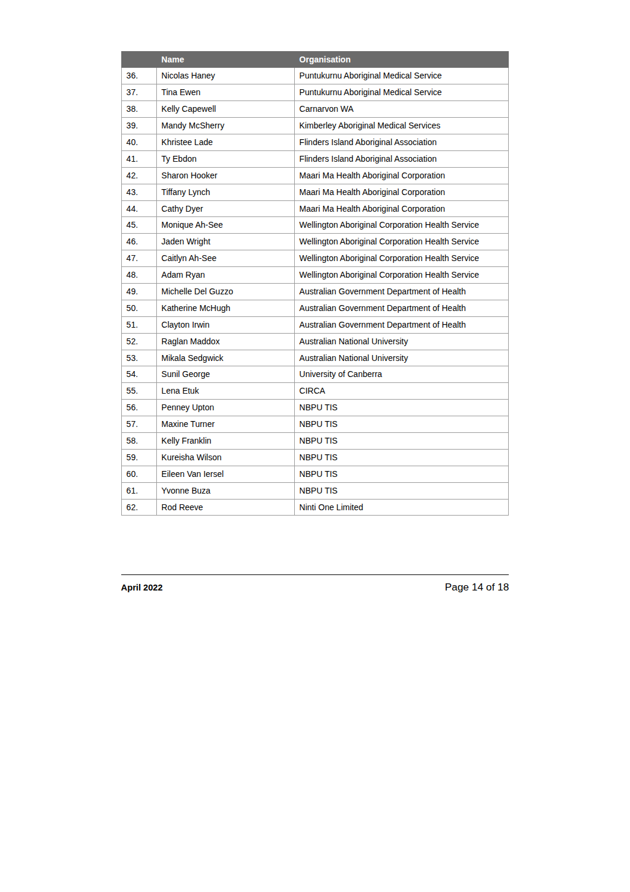| | Name | Organisation |
| --- | --- | --- |
| 36. | Nicolas Haney | Puntukurnu Aboriginal Medical Service |
| 37. | Tina Ewen | Puntukurnu Aboriginal Medical Service |
| 38. | Kelly Capewell | Carnarvon WA |
| 39. | Mandy McSherry | Kimberley Aboriginal Medical Services |
| 40. | Khristee Lade | Flinders Island Aboriginal Association |
| 41. | Ty Ebdon | Flinders Island Aboriginal Association |
| 42. | Sharon Hooker | Maari Ma Health Aboriginal Corporation |
| 43. | Tiffany Lynch | Maari Ma Health Aboriginal Corporation |
| 44. | Cathy Dyer | Maari Ma Health Aboriginal Corporation |
| 45. | Monique Ah-See | Wellington Aboriginal Corporation Health Service |
| 46. | Jaden Wright | Wellington Aboriginal Corporation Health Service |
| 47. | Caitlyn Ah-See | Wellington Aboriginal Corporation Health Service |
| 48. | Adam Ryan | Wellington Aboriginal Corporation Health Service |
| 49. | Michelle Del Guzzo | Australian Government Department of Health |
| 50. | Katherine McHugh | Australian Government Department of Health |
| 51. | Clayton Irwin | Australian Government Department of Health |
| 52. | Raglan Maddox | Australian National University |
| 53. | Mikala Sedgwick | Australian National University |
| 54. | Sunil George | University of Canberra |
| 55. | Lena Etuk | CIRCA |
| 56. | Penney Upton | NBPU TIS |
| 57. | Maxine Turner | NBPU TIS |
| 58. | Kelly Franklin | NBPU TIS |
| 59. | Kureisha Wilson | NBPU TIS |
| 60. | Eileen Van Iersel | NBPU TIS |
| 61. | Yvonne Buza | NBPU TIS |
| 62. | Rod Reeve | Ninti One Limited |
April 2022 Page 14 of 18